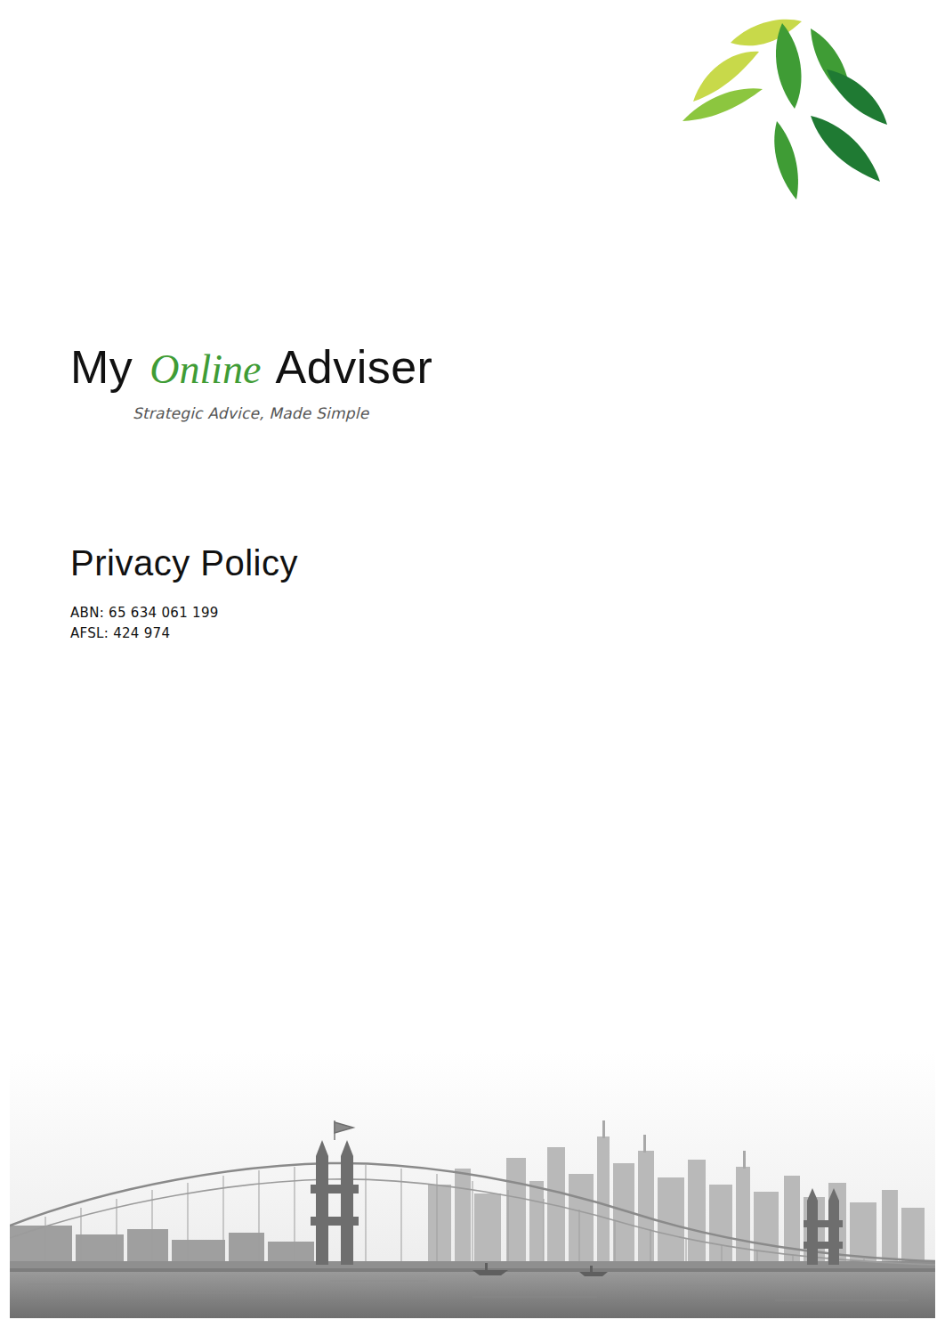My Online Adviser
Strategic Advice, Made Simple
Privacy Policy
ABN: 65 634 061 199 AFSL: 424 974